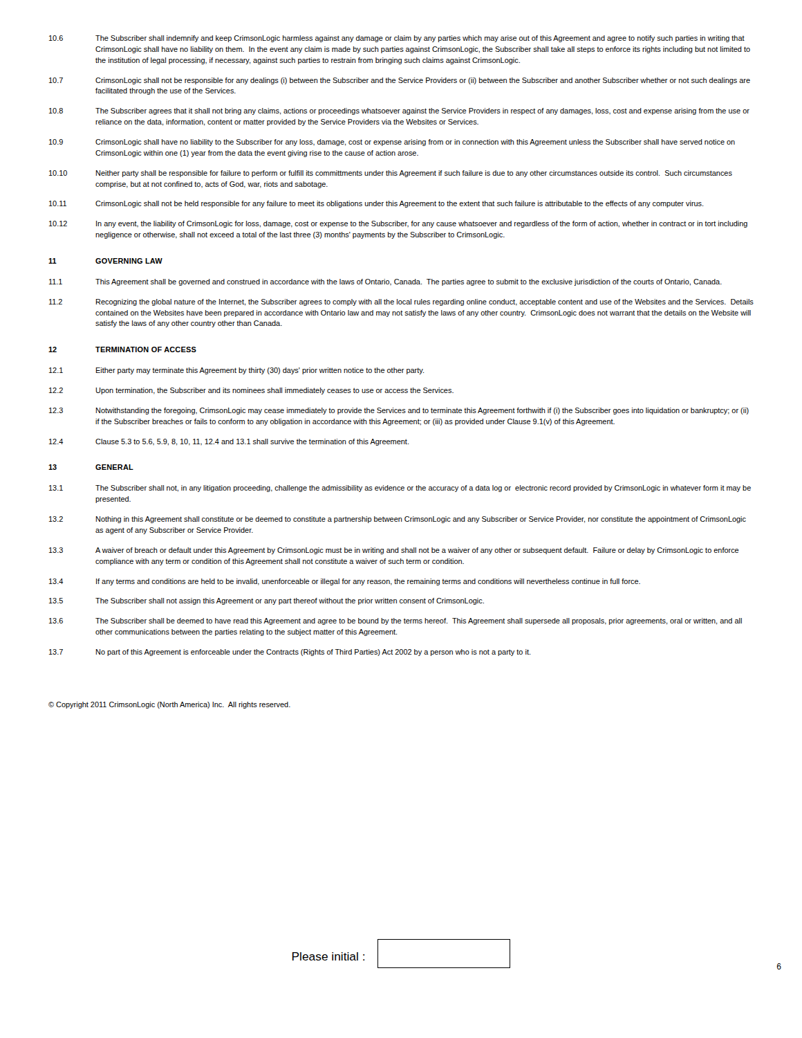10.6
The Subscriber shall indemnify and keep CrimsonLogic harmless against any damage or claim by any parties which may arise out of this Agreement and agree to notify such parties in writing that CrimsonLogic shall have no liability on them. In the event any claim is made by such parties against CrimsonLogic, the Subscriber shall take all steps to enforce its rights including but not limited to the institution of legal processing, if necessary, against such parties to restrain from bringing such claims against CrimsonLogic.
10.7
CrimsonLogic shall not be responsible for any dealings (i) between the Subscriber and the Service Providers or (ii) between the Subscriber and another Subscriber whether or not such dealings are facilitated through the use of the Services.
10.8
The Subscriber agrees that it shall not bring any claims, actions or proceedings whatsoever against the Service Providers in respect of any damages, loss, cost and expense arising from the use or reliance on the data, information, content or matter provided by the Service Providers via the Websites or Services.
10.9
CrimsonLogic shall have no liability to the Subscriber for any loss, damage, cost or expense arising from or in connection with this Agreement unless the Subscriber shall have served notice on CrimsonLogic within one (1) year from the data the event giving rise to the cause of action arose.
10.10
Neither party shall be responsible for failure to perform or fulfill its committments under this Agreement if such failure is due to any other circumstances outside its control. Such circumstances comprise, but at not confined to, acts of God, war, riots and sabotage.
10.11
CrimsonLogic shall not be held responsible for any failure to meet its obligations under this Agreement to the extent that such failure is attributable to the effects of any computer virus.
10.12
In any event, the liability of CrimsonLogic for loss, damage, cost or expense to the Subscriber, for any cause whatsoever and regardless of the form of action, whether in contract or in tort including negligence or otherwise, shall not exceed a total of the last three (3) months' payments by the Subscriber to CrimsonLogic.
11
GOVERNING LAW
11.1
This Agreement shall be governed and construed in accordance with the laws of Ontario, Canada. The parties agree to submit to the exclusive jurisdiction of the courts of Ontario, Canada.
11.2
Recognizing the global nature of the Internet, the Subscriber agrees to comply with all the local rules regarding online conduct, acceptable content and use of the Websites and the Services. Details contained on the Websites have been prepared in accordance with Ontario law and may not satisfy the laws of any other country. CrimsonLogic does not warrant that the details on the Website will satisfy the laws of any other country other than Canada.
12
TERMINATION OF ACCESS
12.1
Either party may terminate this Agreement by thirty (30) days' prior written notice to the other party.
12.2
Upon termination, the Subscriber and its nominees shall immediately ceases to use or access the Services.
12.3
Notwithstanding the foregoing, CrimsonLogic may cease immediately to provide the Services and to terminate this Agreement forthwith if (i) the Subscriber goes into liquidation or bankruptcy; or (ii) if the Subscriber breaches or fails to conform to any obligation in accordance with this Agreement; or (iii) as provided under Clause 9.1(v) of this Agreement.
12.4
Clause 5.3 to 5.6, 5.9, 8, 10, 11, 12.4 and 13.1 shall survive the termination of this Agreement.
13
GENERAL
13.1
The Subscriber shall not, in any litigation proceeding, challenge the admissibility as evidence or the accuracy of a data log or electronic record provided by CrimsonLogic in whatever form it may be presented.
13.2
Nothing in this Agreement shall constitute or be deemed to constitute a partnership between CrimsonLogic and any Subscriber or Service Provider, nor constitute the appointment of CrimsonLogic as agent of any Subscriber or Service Provider.
13.3
A waiver of breach or default under this Agreement by CrimsonLogic must be in writing and shall not be a waiver of any other or subsequent default. Failure or delay by CrimsonLogic to enforce compliance with any term or condition of this Agreement shall not constitute a waiver of such term or condition.
13.4
If any terms and conditions are held to be invalid, unenforceable or illegal for any reason, the remaining terms and conditions will nevertheless continue in full force.
13.5
The Subscriber shall not assign this Agreement or any part thereof without the prior written consent of CrimsonLogic.
13.6
The Subscriber shall be deemed to have read this Agreement and agree to be bound by the terms hereof. This Agreement shall supersede all proposals, prior agreements, oral or written, and all other communications between the parties relating to the subject matter of this Agreement.
13.7
No part of this Agreement is enforceable under the Contracts (Rights of Third Parties) Act 2002 by a person who is not a party to it.
© Copyright 2011 CrimsonLogic (North America) Inc. All rights reserved.
Please initial :
6